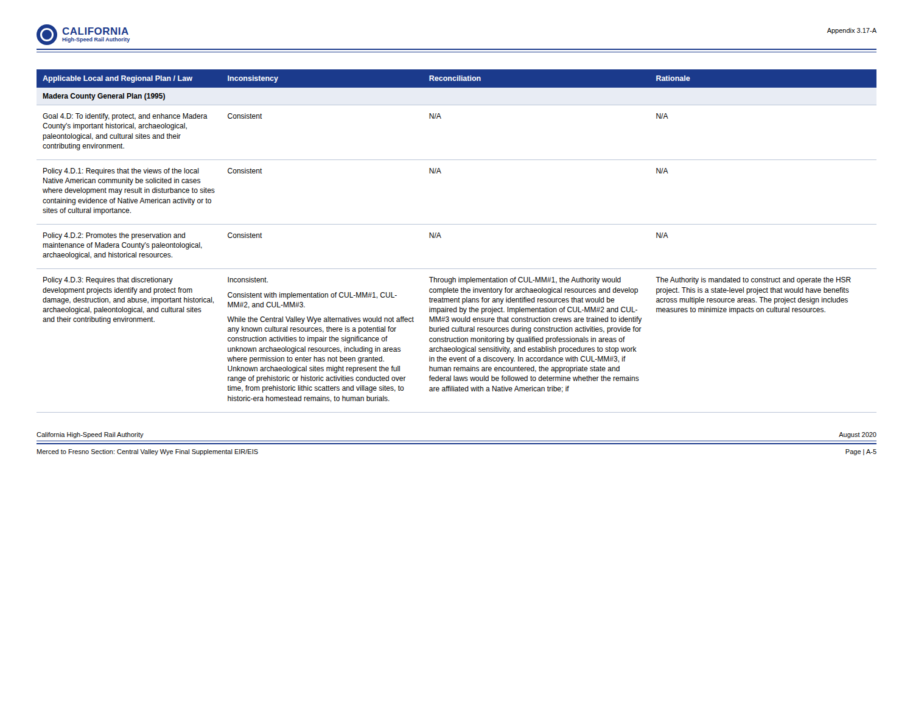CALIFORNIA
High-Speed Rail Authority
Appendix 3.17-A
| Applicable Local and Regional Plan / Law | Inconsistency | Reconciliation | Rationale |
| --- | --- | --- | --- |
| Madera County General Plan (1995) |
| Goal 4.D: To identify, protect, and enhance Madera County's important historical, archaeological, paleontological, and cultural sites and their contributing environment. | Consistent | N/A | N/A |
| Policy 4.D.1: Requires that the views of the local Native American community be solicited in cases where development may result in disturbance to sites containing evidence of Native American activity or to sites of cultural importance. | Consistent | N/A | N/A |
| Policy 4.D.2: Promotes the preservation and maintenance of Madera County's paleontological, archaeological, and historical resources. | Consistent | N/A | N/A |
| Policy 4.D.3: Requires that discretionary development projects identify and protect from damage, destruction, and abuse, important historical, archaeological, paleontological, and cultural sites and their contributing environment. | Inconsistent. Consistent with implementation of CUL-MM#1, CUL-MM#2, and CUL-MM#3. While the Central Valley Wye alternatives would not affect any known cultural resources, there is a potential for construction activities to impair the significance of unknown archaeological resources, including in areas where permission to enter has not been granted. Unknown archaeological sites might represent the full range of prehistoric or historic activities conducted over time, from prehistoric lithic scatters and village sites, to historic-era homestead remains, to human burials. | Through implementation of CUL-MM#1, the Authority would complete the inventory for archaeological resources and develop treatment plans for any identified resources that would be impaired by the project. Implementation of CUL-MM#2 and CUL-MM#3 would ensure that construction crews are trained to identify buried cultural resources during construction activities, provide for construction monitoring by qualified professionals in areas of archaeological sensitivity, and establish procedures to stop work in the event of a discovery. In accordance with CUL-MM#3, if human remains are encountered, the appropriate state and federal laws would be followed to determine whether the remains are affiliated with a Native American tribe; if | The Authority is mandated to construct and operate the HSR project. This is a state-level project that would have benefits across multiple resource areas. The project design includes measures to minimize impacts on cultural resources. |
California High-Speed Rail Authority
August 2020
Merced to Fresno Section: Central Valley Wye Final Supplemental EIR/EIS
Page | A-5